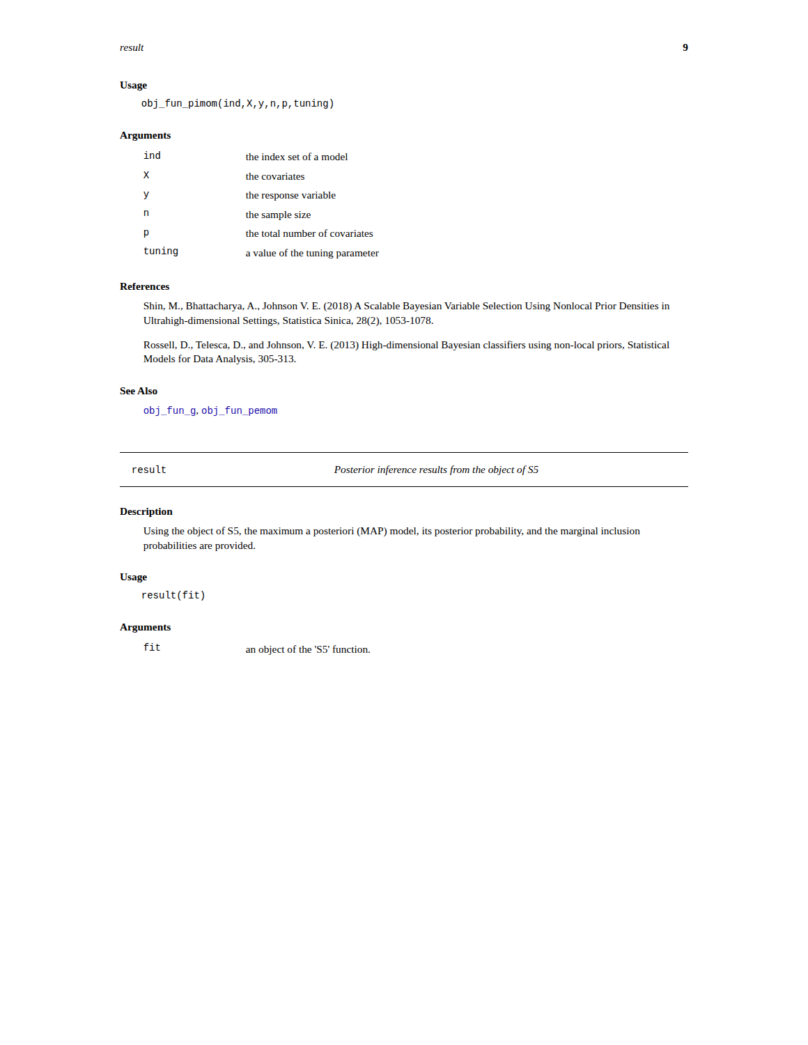result 9
Usage
obj_fun_pimom(ind,X,y,n,p,tuning)
Arguments
| ind | the index set of a model |
| X | the covariates |
| y | the response variable |
| n | the sample size |
| p | the total number of covariates |
| tuning | a value of the tuning parameter |
References
Shin, M., Bhattacharya, A., Johnson V. E. (2018) A Scalable Bayesian Variable Selection Using Nonlocal Prior Densities in Ultrahigh-dimensional Settings, Statistica Sinica, 28(2), 1053-1078.
Rossell, D., Telesca, D., and Johnson, V. E. (2013) High-dimensional Bayesian classifiers using non-local priors, Statistical Models for Data Analysis, 305-313.
See Also
obj_fun_g, obj_fun_pemom
result Posterior inference results from the object of S5
Description
Using the object of S5, the maximum a posteriori (MAP) model, its posterior probability, and the marginal inclusion probabilities are provided.
Usage
result(fit)
Arguments
| fit | an object of the 'S5' function. |